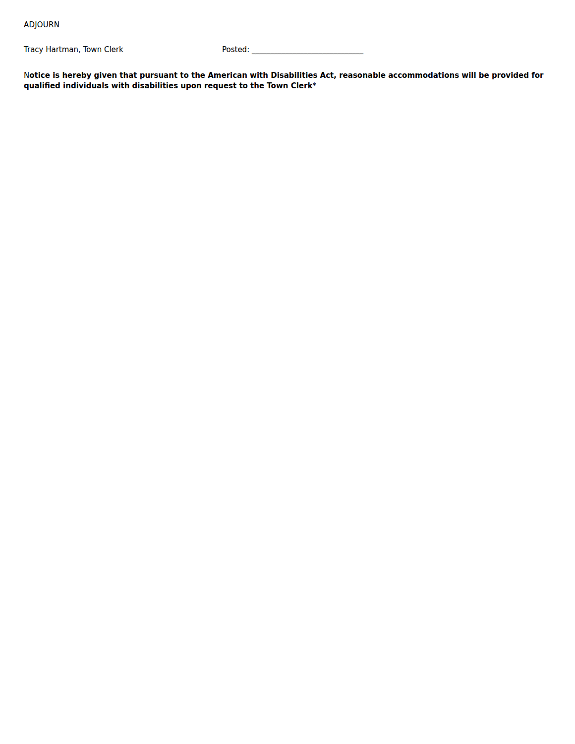ADJOURN
Tracy Hartman, Town Clerk Posted: ______________________________
Notice is hereby given that pursuant to the American with Disabilities Act, reasonable accommodations will be provided for qualified individuals with disabilities upon request to the Town Clerk*